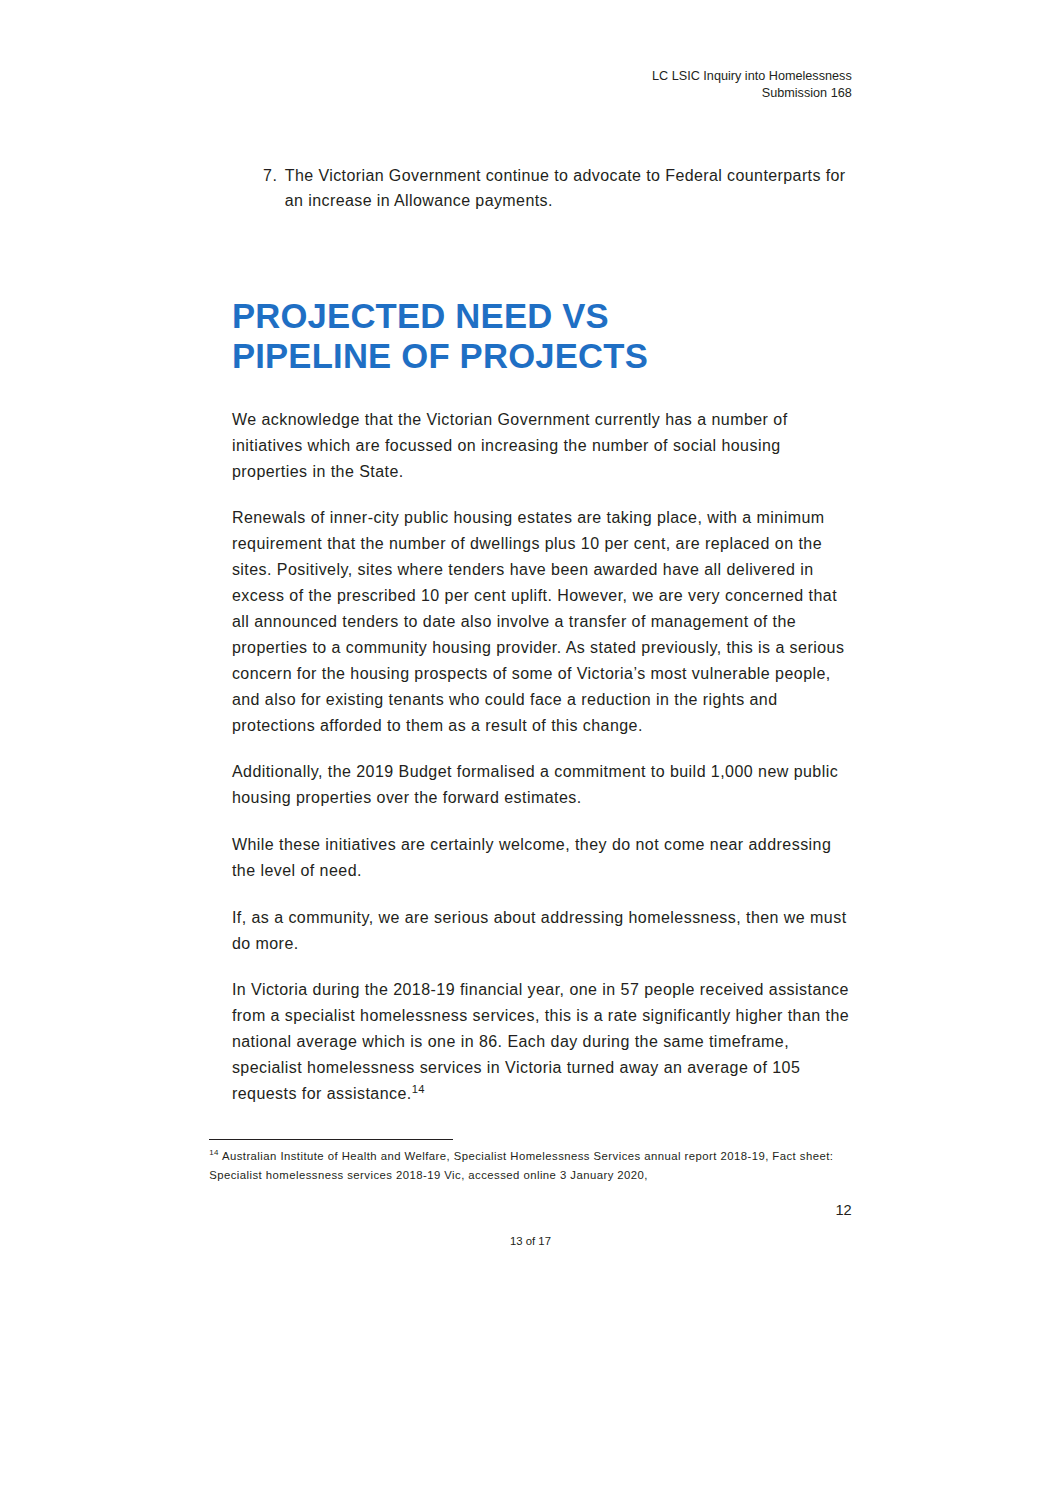LC LSIC Inquiry into Homelessness
Submission 168
The Victorian Government continue to advocate to Federal counterparts for an increase in Allowance payments.
PROJECTED NEED VS PIPELINE OF PROJECTS
We acknowledge that the Victorian Government currently has a number of initiatives which are focussed on increasing the number of social housing properties in the State.
Renewals of inner-city public housing estates are taking place, with a minimum requirement that the number of dwellings plus 10 per cent, are replaced on the sites. Positively, sites where tenders have been awarded have all delivered in excess of the prescribed 10 per cent uplift. However, we are very concerned that all announced tenders to date also involve a transfer of management of the properties to a community housing provider. As stated previously, this is a serious concern for the housing prospects of some of Victoria’s most vulnerable people, and also for existing tenants who could face a reduction in the rights and protections afforded to them as a result of this change.
Additionally, the 2019 Budget formalised a commitment to build 1,000 new public housing properties over the forward estimates.
While these initiatives are certainly welcome, they do not come near addressing the level of need.
If, as a community, we are serious about addressing homelessness, then we must do more.
In Victoria during the 2018-19 financial year, one in 57 people received assistance from a specialist homelessness services, this is a rate significantly higher than the national average which is one in 86. Each day during the same timeframe, specialist homelessness services in Victoria turned away an average of 105 requests for assistance.14
14 Australian Institute of Health and Welfare, Specialist Homelessness Services annual report 2018-19, Fact sheet: Specialist homelessness services 2018-19 Vic, accessed online 3 January 2020,
12
13 of 17